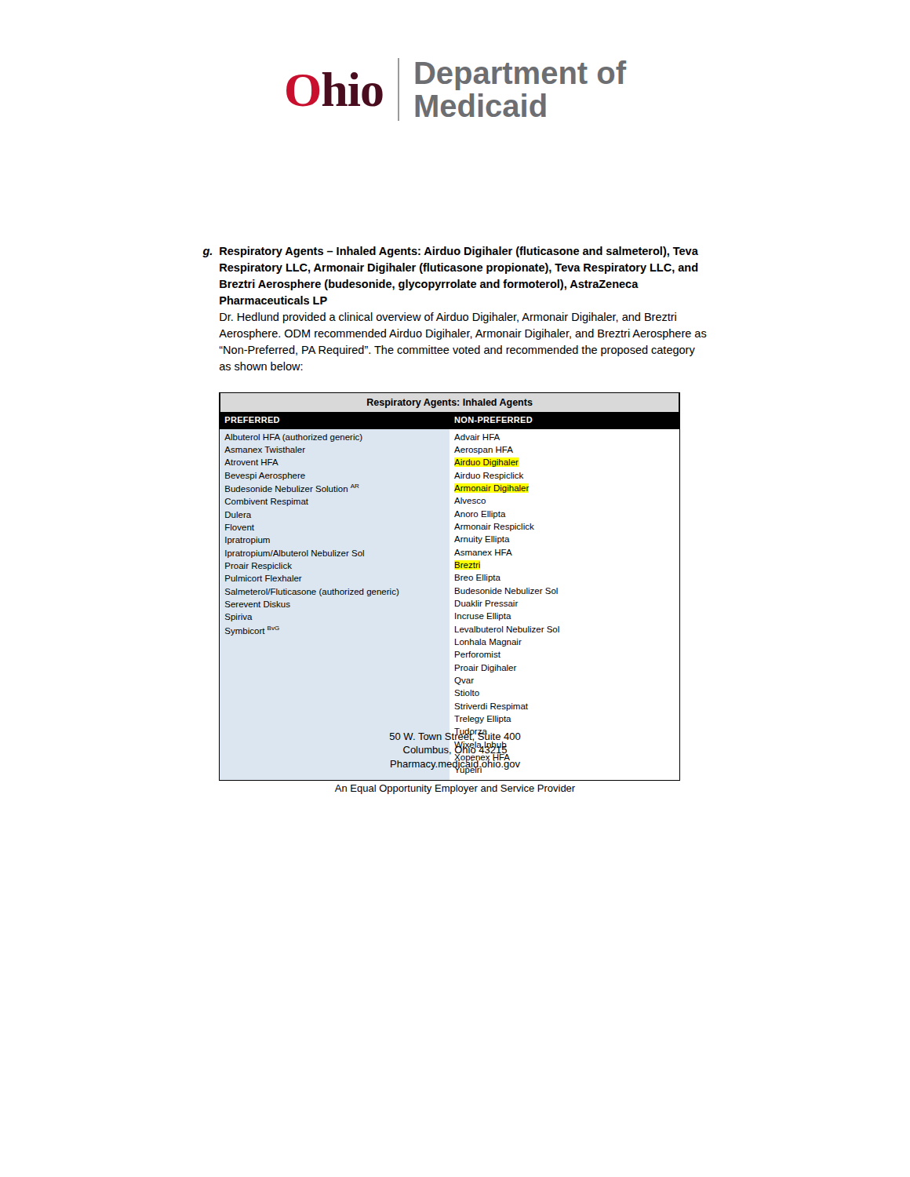Ohio
Department of
Medicaid
g.
Respiratory Agents – Inhaled Agents: Airduo Digihaler (fluticasone and salmeterol), Teva Respiratory LLC, Armonair Digihaler (fluticasone propionate), Teva Respiratory LLC, and Breztri Aerosphere (budesonide, glycopyrrolate and formoterol), AstraZeneca Pharmaceuticals LP
Dr. Hedlund provided a clinical overview of Airduo Digihaler, Armonair Digihaler, and Breztri Aerosphere. ODM recommended Airduo Digihaler, Armonair Digihaler, and Breztri Aerosphere as “Non-Preferred, PA Required”. The committee voted and recommended the proposed category as shown below:
Respiratory Agents: Inhaled Agents
| PREFERRED | NON-PREFERRED |
| --- | --- |
| Albuterol HFA (authorized generic) Asmanex Twisthaler Atrovent HFA Bevespi Aerosphere Budesonide Nebulizer Solution AR Combivent Respimat Dulera Flovent Ipratropium Ipratropium/Albuterol Nebulizer Sol Proair Respiclick Pulmicort Flexhaler Salmeterol/Fluticasone (authorized generic) Serevent Diskus Spiriva Symbicort BvG | Advair HFA Aerospan HFA Airduo Digihaler Airduo Respiclick Armonair Digihaler Alvesco Anoro Ellipta Armonair Respiclick Arnuity Ellipta Asmanex HFA Breztri Breo Ellipta Budesonide Nebulizer Sol Duaklir Pressair Incruse Ellipta Levalbuterol Nebulizer Sol Lonhala Magnair Perforomist Proair Digihaler Qvar Stiolto Striverdi Respimat Trelegy Ellipta Tudorza Wixela Inhub Xopenex HFA Yupelri |
50 W. Town Street, Suite 400
Columbus, Ohio 43215
Pharmacy.medicaid.ohio.gov
An Equal Opportunity Employer and Service Provider